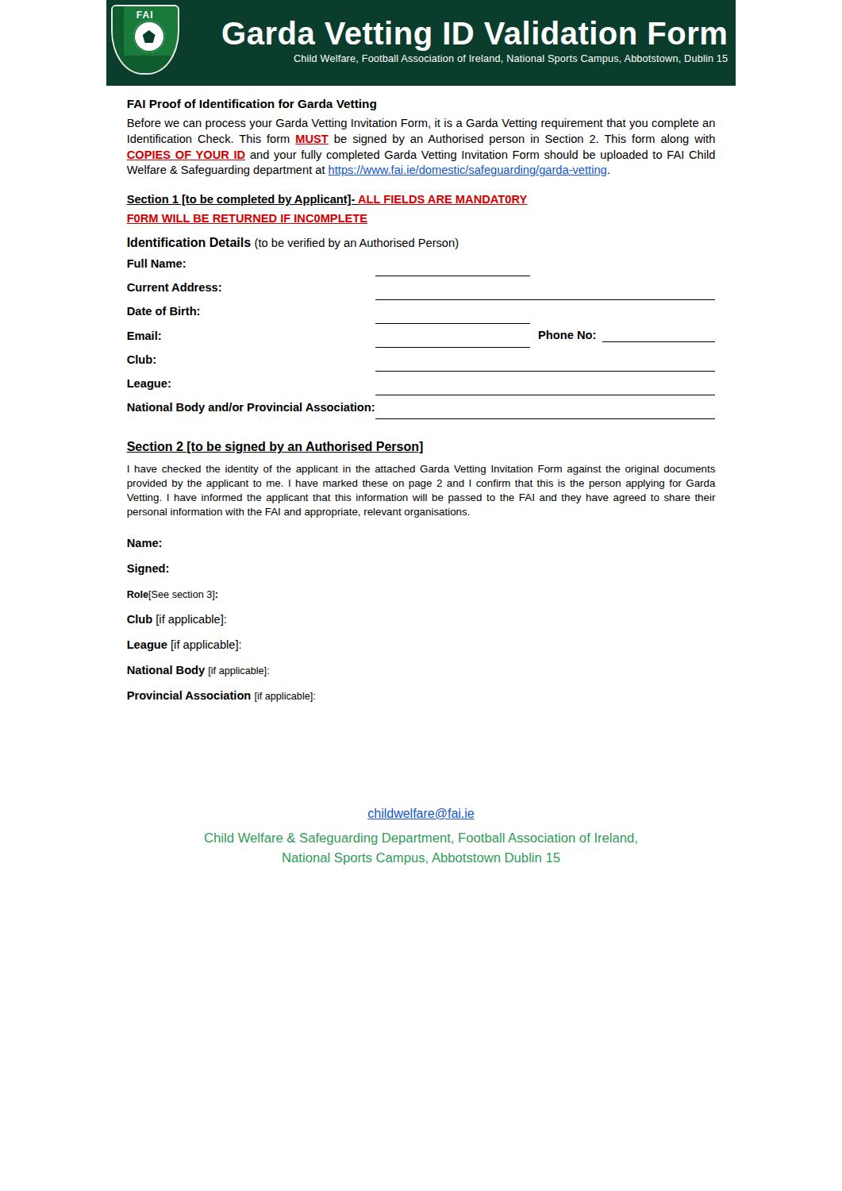FAI
Garda Vetting ID Validation Form
Child Welfare, Football Association of Ireland, National Sports Campus, Abbotstown, Dublin 15
FAI Proof of Identification for Garda Vetting
Before we can process your Garda Vetting Invitation Form, it is a Garda Vetting requirement that you complete an Identification Check. This form MUST be signed by an Authorised person in Section 2. This form along with COPIES OF YOUR ID and your fully completed Garda Vetting Invitation Form should be uploaded to FAI Child Welfare & Safeguarding department at https://www.fai.ie/domestic/safeguarding/garda-vetting.
Section 1 [to be completed by Applicant]- ALL FIELDS ARE MANDAT0RY
F0RM WILL BE RETURNED IF INC0MPLETE
Identification Details (to be verified by an Authorised Person)
| Full Name: | | |
| Current Address: | |
| Date of Birth: | | |
| Email: | | / Phone No: / / |
| Club: | |
| League: | |
| National Body and/or Provincial Association: | |
Section 2 [to be signed by an Authorised Person]
I have checked the identity of the applicant in the attached Garda Vetting Invitation Form against the original documents provided by the applicant to me. I have marked these on page 2 and I confirm that this is the person applying for Garda Vetting. I have informed the applicant that this information will be passed to the FAI and they have agreed to share their personal information with the FAI and appropriate, relevant organisations.
| Name: | | |
| Signed: | | |
| Role [See section 3] : | | |
| Club [if applicable]: | | |
| League [if applicable]: | | |
| National Body [if applicable]: | | |
| Provincial Association [if applicable]: | | |
childwelfare@fai.ie
Child Welfare & Safeguarding Department, Football Association of Ireland,
National Sports Campus, Abbotstown Dublin 15